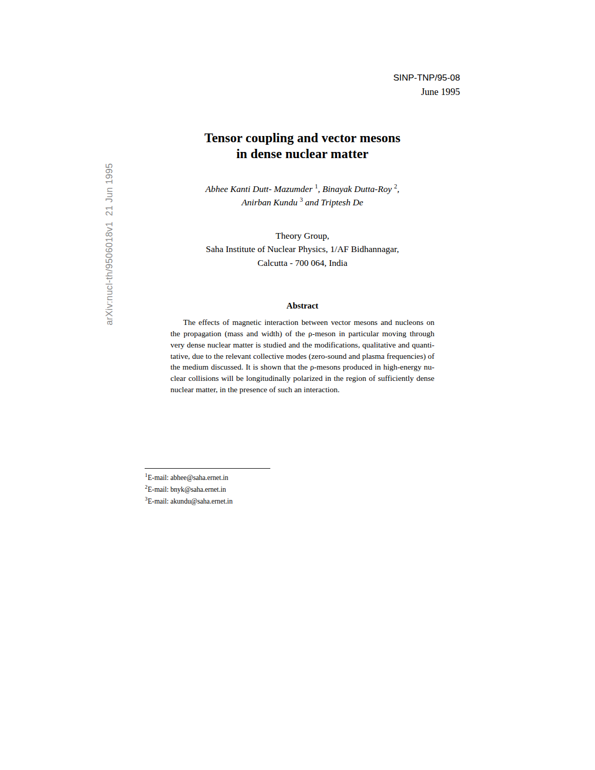arXiv:nucl-th/9506018v1 21 Jun 1995
SINP-TNP/95-08
June 1995
Tensor coupling and vector mesons
in dense nuclear matter
Abhee Kanti Dutt- Mazumder 1, Binayak Dutta-Roy 2,
Anirban Kundu 3 and Triptesh De
Theory Group,
Saha Institute of Nuclear Physics, 1/AF Bidhannagar,
Calcutta - 700 064, India
Abstract
The effects of magnetic interaction between vector mesons and nucleons on the propagation (mass and width) of the ρ-meson in particular moving through very dense nuclear matter is studied and the modifications, qualitative and quantitative, due to the relevant collective modes (zero-sound and plasma frequencies) of the medium discussed. It is shown that the ρ-mesons produced in high-energy nuclear collisions will be longitudinally polarized in the region of sufficiently dense nuclear matter, in the presence of such an interaction.
1E-mail: abhee@saha.ernet.in
2E-mail: bnyk@saha.ernet.in
3E-mail: akundu@saha.ernet.in